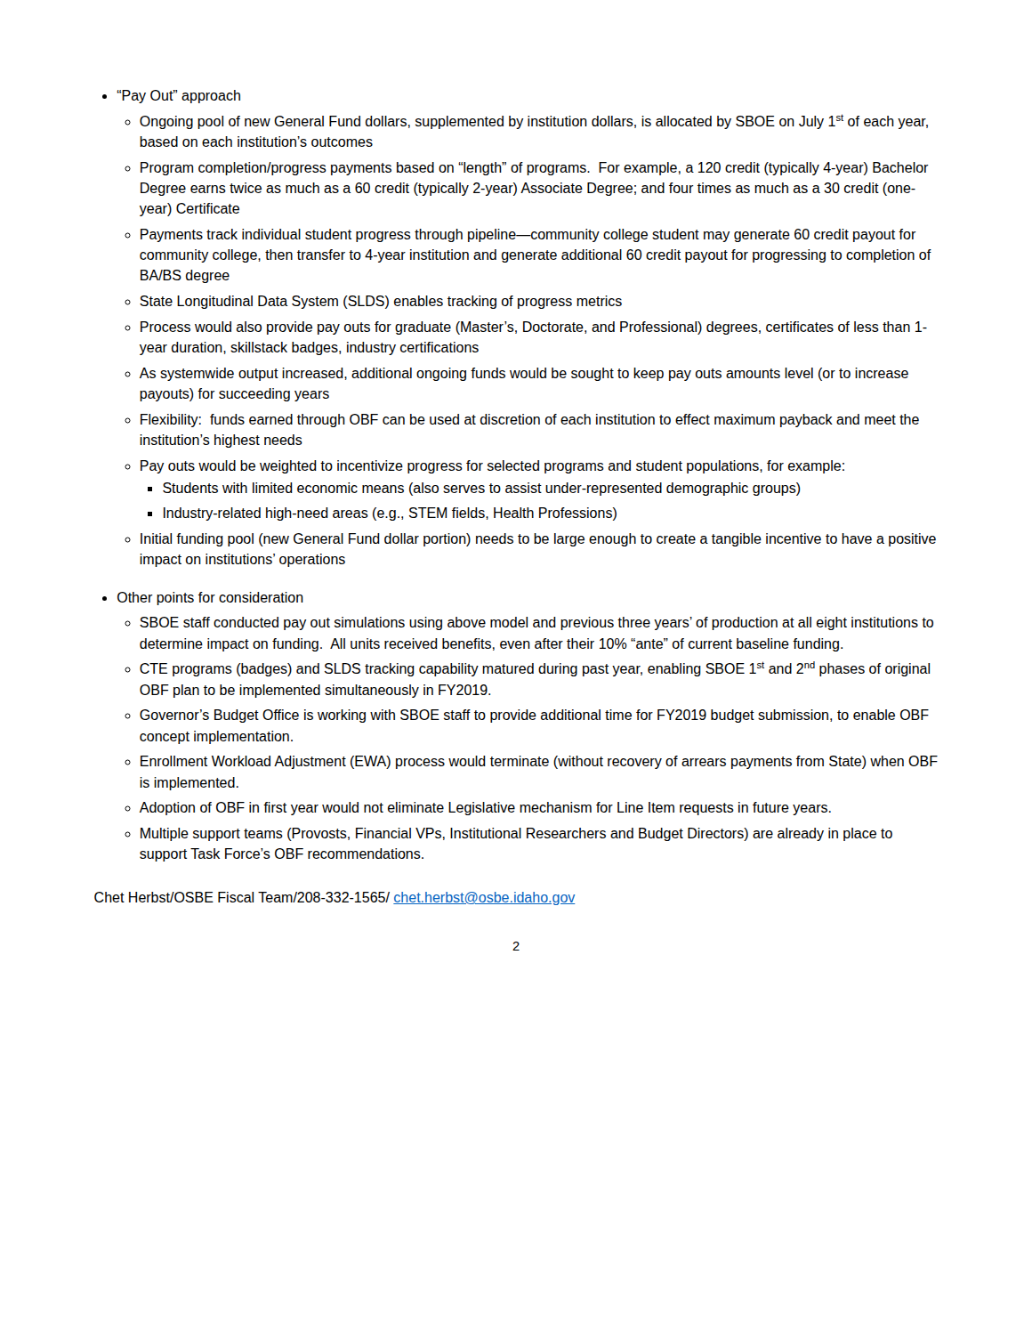“Pay Out” approach
Ongoing pool of new General Fund dollars, supplemented by institution dollars, is allocated by SBOE on July 1st of each year, based on each institution’s outcomes
Program completion/progress payments based on “length” of programs. For example, a 120 credit (typically 4-year) Bachelor Degree earns twice as much as a 60 credit (typically 2-year) Associate Degree; and four times as much as a 30 credit (one-year) Certificate
Payments track individual student progress through pipeline—community college student may generate 60 credit payout for community college, then transfer to 4-year institution and generate additional 60 credit payout for progressing to completion of BA/BS degree
State Longitudinal Data System (SLDS) enables tracking of progress metrics
Process would also provide pay outs for graduate (Master’s, Doctorate, and Professional) degrees, certificates of less than 1-year duration, skillstack badges, industry certifications
As systemwide output increased, additional ongoing funds would be sought to keep pay outs amounts level (or to increase payouts) for succeeding years
Flexibility: funds earned through OBF can be used at discretion of each institution to effect maximum payback and meet the institution’s highest needs
Pay outs would be weighted to incentivize progress for selected programs and student populations, for example:
Students with limited economic means (also serves to assist under-represented demographic groups)
Industry-related high-need areas (e.g., STEM fields, Health Professions)
Initial funding pool (new General Fund dollar portion) needs to be large enough to create a tangible incentive to have a positive impact on institutions’ operations
Other points for consideration
SBOE staff conducted pay out simulations using above model and previous three years’ of production at all eight institutions to determine impact on funding. All units received benefits, even after their 10% “ante” of current baseline funding.
CTE programs (badges) and SLDS tracking capability matured during past year, enabling SBOE 1st and 2nd phases of original OBF plan to be implemented simultaneously in FY2019.
Governor’s Budget Office is working with SBOE staff to provide additional time for FY2019 budget submission, to enable OBF concept implementation.
Enrollment Workload Adjustment (EWA) process would terminate (without recovery of arrears payments from State) when OBF is implemented.
Adoption of OBF in first year would not eliminate Legislative mechanism for Line Item requests in future years.
Multiple support teams (Provosts, Financial VPs, Institutional Researchers and Budget Directors) are already in place to support Task Force’s OBF recommendations.
Chet Herbst/OSBE Fiscal Team/208-332-1565/ chet.herbst@osbe.idaho.gov
2